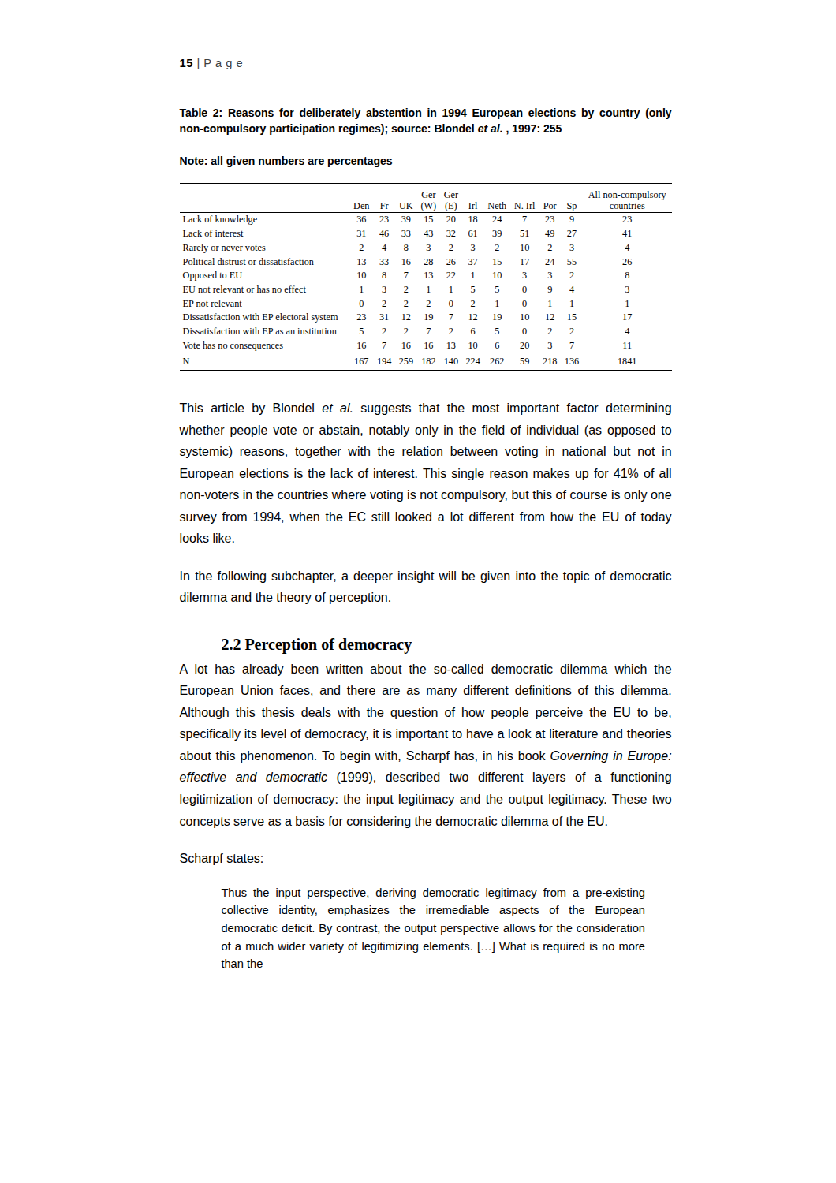15 | P a g e
Table 2: Reasons for deliberately abstention in 1994 European elections by country (only non-compulsory participation regimes); source: Blondel et al. , 1997: 255
Note: all given numbers are percentages
| | | | | Ger | Ger | | | | | | All non-compulsory |
| --- | --- | --- | --- | --- | --- | --- | --- | --- | --- | --- | --- |
| | Den | Fr | UK | (W) | (E) | Irl | Neth | N. Irl | Por | Sp | countries |
| Lack of knowledge | 36 | 23 | 39 | 15 | 20 | 18 | 24 | 7 | 23 | 9 | 23 |
| Lack of interest | 31 | 46 | 33 | 43 | 32 | 61 | 39 | 51 | 49 | 27 | 41 |
| Rarely or never votes | 2 | 4 | 8 | 3 | 2 | 3 | 2 | 10 | 2 | 3 | 4 |
| Political distrust or dissatisfaction | 13 | 33 | 16 | 28 | 26 | 37 | 15 | 17 | 24 | 55 | 26 |
| Opposed to EU | 10 | 8 | 7 | 13 | 22 | 1 | 10 | 3 | 3 | 2 | 8 |
| EU not relevant or has no effect | 1 | 3 | 2 | 1 | 1 | 5 | 5 | 0 | 9 | 4 | 3 |
| EP not relevant | 0 | 2 | 2 | 2 | 0 | 2 | 1 | 0 | 1 | 1 | 1 |
| Dissatisfaction with EP electoral system | 23 | 31 | 12 | 19 | 7 | 12 | 19 | 10 | 12 | 15 | 17 |
| Dissatisfaction with EP as an institution | 5 | 2 | 2 | 7 | 2 | 6 | 5 | 0 | 2 | 2 | 4 |
| Vote has no consequences | 16 | 7 | 16 | 16 | 13 | 10 | 6 | 20 | 3 | 7 | 11 |
| N | 167 | 194 | 259 | 182 | 140 | 224 | 262 | 59 | 218 | 136 | 1841 |
This article by Blondel et al. suggests that the most important factor determining whether people vote or abstain, notably only in the field of individual (as opposed to systemic) reasons, together with the relation between voting in national but not in European elections is the lack of interest. This single reason makes up for 41% of all non-voters in the countries where voting is not compulsory, but this of course is only one survey from 1994, when the EC still looked a lot different from how the EU of today looks like.
In the following subchapter, a deeper insight will be given into the topic of democratic dilemma and the theory of perception.
2.2 Perception of democracy
A lot has already been written about the so-called democratic dilemma which the European Union faces, and there are as many different definitions of this dilemma. Although this thesis deals with the question of how people perceive the EU to be, specifically its level of democracy, it is important to have a look at literature and theories about this phenomenon. To begin with, Scharpf has, in his book Governing in Europe: effective and democratic (1999), described two different layers of a functioning legitimization of democracy: the input legitimacy and the output legitimacy. These two concepts serve as a basis for considering the democratic dilemma of the EU.
Scharpf states:
Thus the input perspective, deriving democratic legitimacy from a pre-existing collective identity, emphasizes the irremediable aspects of the European democratic deficit. By contrast, the output perspective allows for the consideration of a much wider variety of legitimizing elements. […] What is required is no more than the